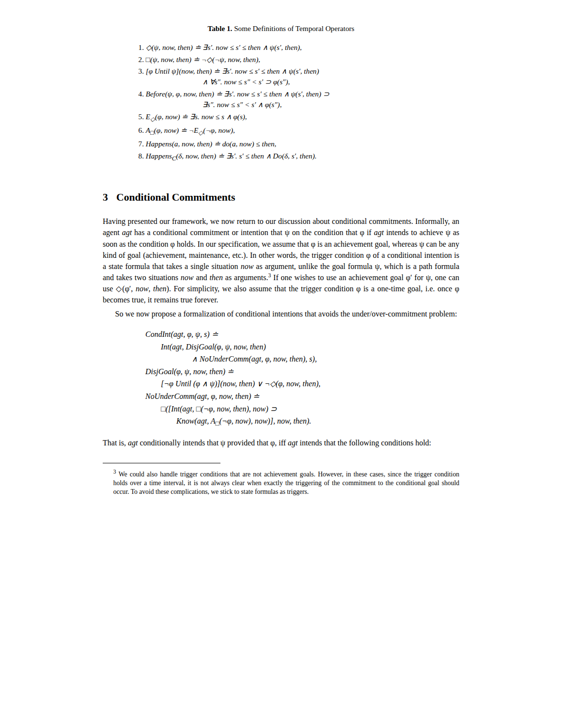Table 1. Some Definitions of Temporal Operators
◇(ψ, now, then) ≐ ∃s′. now ≤ s′ ≤ then ∧ ψ(s′, then),
□(ψ, now, then) ≐ ¬◇(¬ψ, now, then),
[φ Until ψ](now, then) ≐ ∃s′. now ≤ s′ ≤ then ∧ ψ(s′, then) ∧ ∀s″. now ≤ s″ < s′ ⊃ φ(s″),
Before(ψ, φ, now, then) ≐ ∃s′. now ≤ s′ ≤ then ∧ ψ(s′, then) ⊃ ∃s″. now ≤ s″ < s′ ∧ φ(s″),
E◇(φ, now) ≐ ∃s. now ≤ s ∧ φ(s),
A□(φ, now) ≐ ¬E◇(¬φ, now),
Happens(a, now, then) ≐ do(a, now) ≤ then,
HappensC(δ, now, then) ≐ ∃s′. s′ ≤ then ∧ Do(δ, s′, then).
3 Conditional Commitments
Having presented our framework, we now return to our discussion about conditional commitments. Informally, an agent agt has a conditional commitment or intention that ψ on the condition that φ if agt intends to achieve ψ as soon as the condition φ holds. In our specification, we assume that φ is an achievement goal, whereas ψ can be any kind of goal (achievement, maintenance, etc.). In other words, the trigger condition φ of a conditional intention is a state formula that takes a single situation now as argument, unlike the goal formula ψ, which is a path formula and takes two situations now and then as arguments.3 If one wishes to use an achievement goal φ′ for ψ, one can use ◇(φ′, now, then). For simplicity, we also assume that the trigger condition φ is a one-time goal, i.e. once φ becomes true, it remains true forever.
So we now propose a formalization of conditional intentions that avoids the under/over-commitment problem:
CondInt(agt, φ, ψ, s) ≐ Int(agt, DisjGoal(φ, ψ, now, then) ∧ NoUnderComm(agt, φ, now, then), s), DisjGoal(φ, ψ, now, then) ≐ [¬φ Until (φ ∧ ψ)](now, then) ∨ ¬◇(φ, now, then), NoUnderComm(agt, φ, now, then) ≐ □([Int(agt, □(¬φ, now, then), now) ⊃ Know(agt, A□(¬φ, now), now)], now, then).
That is, agt conditionally intends that ψ provided that φ, iff agt intends that the following conditions hold:
3 We could also handle trigger conditions that are not achievement goals. However, in these cases, since the trigger condition holds over a time interval, it is not always clear when exactly the triggering of the commitment to the conditional goal should occur. To avoid these complications, we stick to state formulas as triggers.